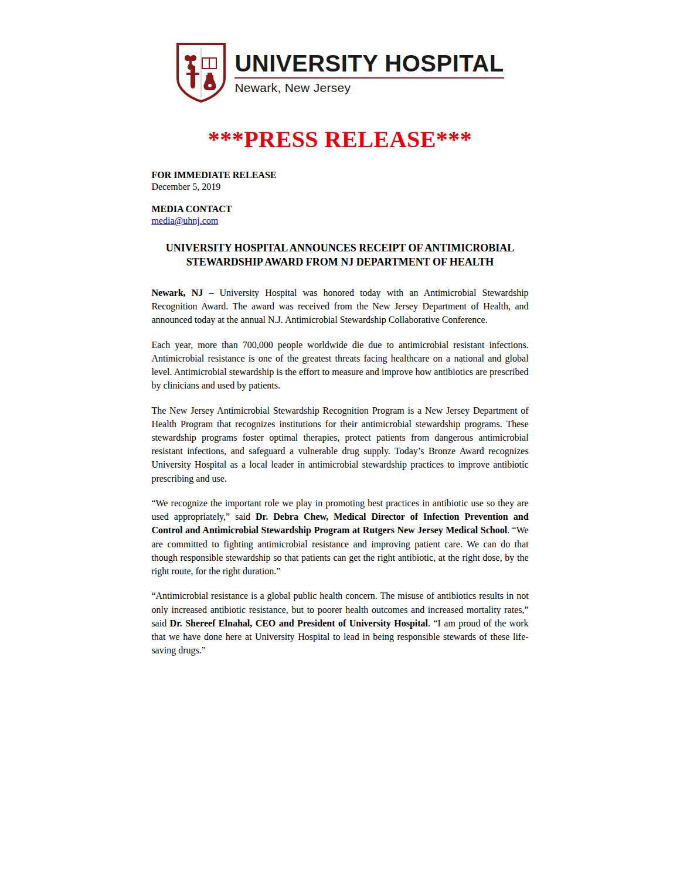UNIVERSITY HOSPITAL
Newark, New Jersey
***PRESS RELEASE***
FOR IMMEDIATE RELEASE
December 5, 2019
MEDIA CONTACT
media@uhnj.com
University Hospital Announces Receipt of Antimicrobial Stewardship Award from NJ Department of Health
Newark, NJ – University Hospital was honored today with an Antimicrobial Stewardship Recognition Award. The award was received from the New Jersey Department of Health, and announced today at the annual N.J. Antimicrobial Stewardship Collaborative Conference.
Each year, more than 700,000 people worldwide die due to antimicrobial resistant infections. Antimicrobial resistance is one of the greatest threats facing healthcare on a national and global level. Antimicrobial stewardship is the effort to measure and improve how antibiotics are prescribed by clinicians and used by patients.
The New Jersey Antimicrobial Stewardship Recognition Program is a New Jersey Department of Health Program that recognizes institutions for their antimicrobial stewardship programs. These stewardship programs foster optimal therapies, protect patients from dangerous antimicrobial resistant infections, and safeguard a vulnerable drug supply. Today’s Bronze Award recognizes University Hospital as a local leader in antimicrobial stewardship practices to improve antibiotic prescribing and use.
“We recognize the important role we play in promoting best practices in antibiotic use so they are used appropriately,” said Dr. Debra Chew, Medical Director of Infection Prevention and Control and Antimicrobial Stewardship Program at Rutgers New Jersey Medical School. “We are committed to fighting antimicrobial resistance and improving patient care. We can do that though responsible stewardship so that patients can get the right antibiotic, at the right dose, by the right route, for the right duration.”
“Antimicrobial resistance is a global public health concern. The misuse of antibiotics results in not only increased antibiotic resistance, but to poorer health outcomes and increased mortality rates,” said Dr. Shereef Elnahal, CEO and President of University Hospital. “I am proud of the work that we have done here at University Hospital to lead in being responsible stewards of these life-saving drugs.”